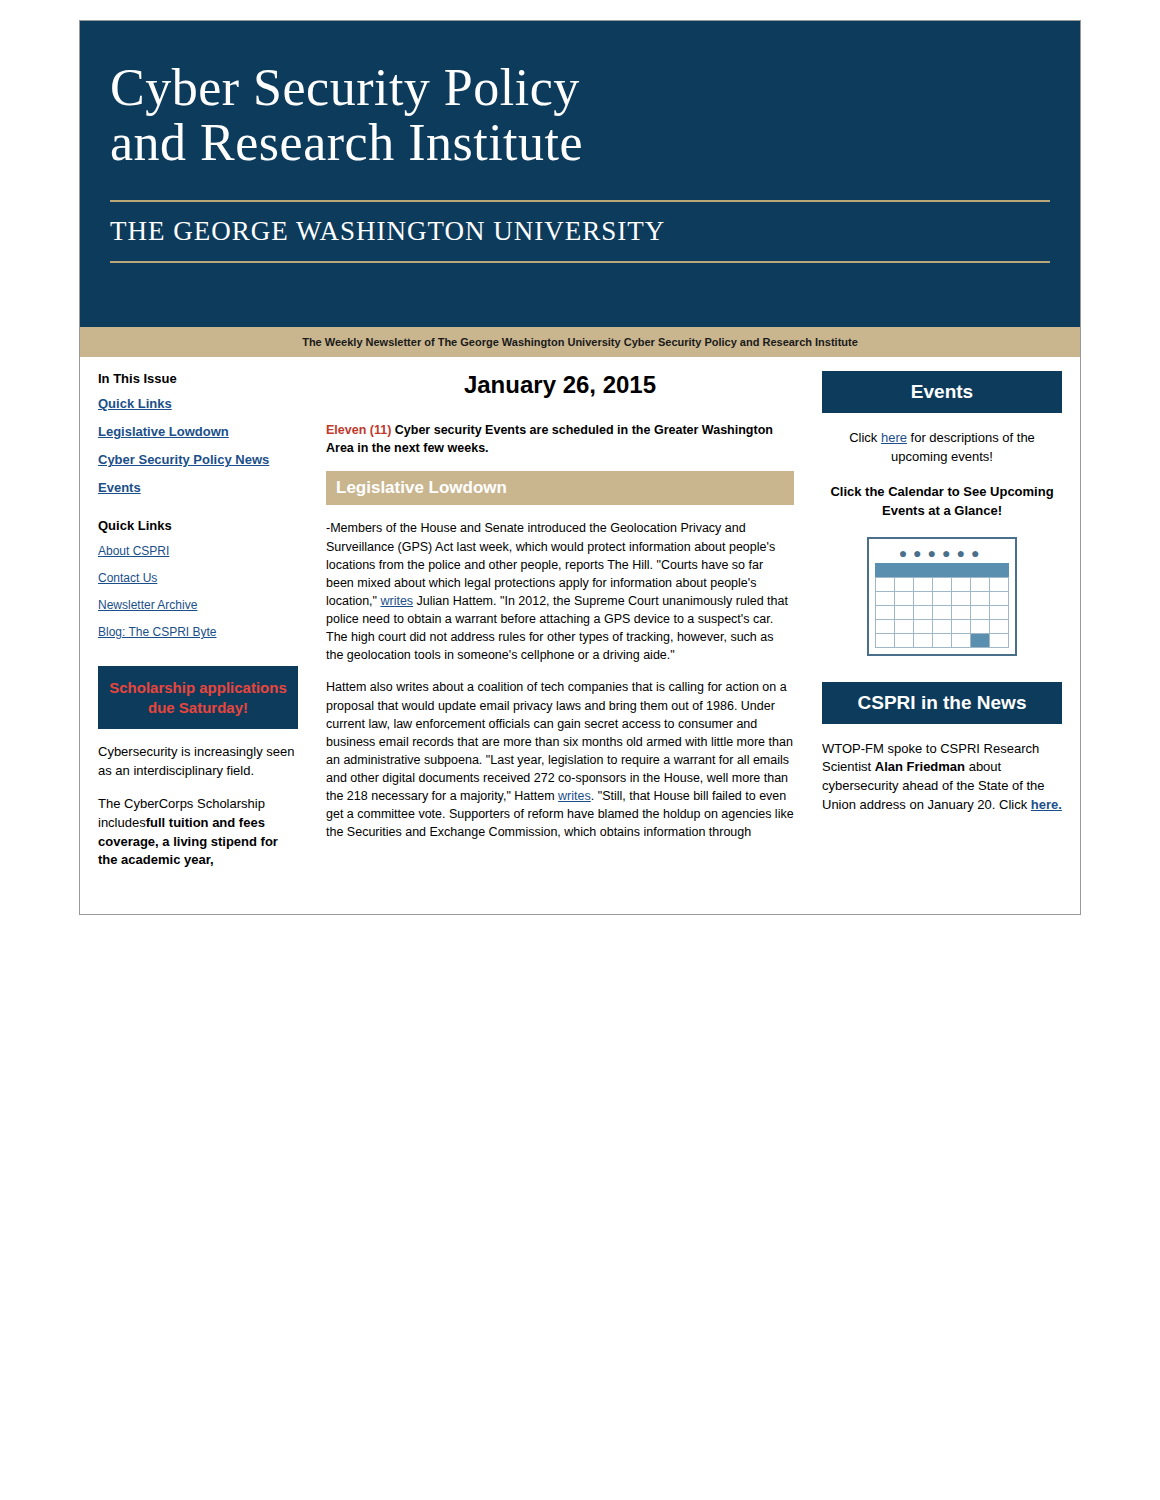Cyber Security Policy
and Research Institute
THE GEORGE WASHINGTON UNIVERSITY
The Weekly Newsletter of The George Washington University Cyber Security Policy and Research Institute
In This Issue
Quick Links
Legislative Lowdown
Cyber Security Policy News
Events
Quick Links
About CSPRI
Contact Us
Newsletter Archive
Blog: The CSPRI Byte
Scholarship applications due Saturday!
Cybersecurity is increasingly seen as an interdisciplinary field.
The CyberCorps Scholarship includesfull tuition and fees coverage, a living stipend for the academic year,
January 26, 2015
Eleven (11) Cyber security Events are scheduled in the Greater Washington Area in the next few weeks.
Legislative Lowdown
-Members of the House and Senate introduced the Geolocation Privacy and Surveillance (GPS) Act last week, which would protect information about people's locations from the police and other people, reports The Hill. "Courts have so far been mixed about which legal protections apply for information about people's location," writes Julian Hattem. "In 2012, the Supreme Court unanimously ruled that police need to obtain a warrant before attaching a GPS device to a suspect's car. The high court did not address rules for other types of tracking, however, such as the geolocation tools in someone's cellphone or a driving aide."
Hattem also writes about a coalition of tech companies that is calling for action on a proposal that would update email privacy laws and bring them out of 1986. Under current law, law enforcement officials can gain secret access to consumer and business email records that are more than six months old armed with little more than an administrative subpoena. "Last year, legislation to require a warrant for all emails and other digital documents received 272 co-sponsors in the House, well more than the 218 necessary for a majority," Hattem writes. "Still, that House bill failed to even get a committee vote. Supporters of reform have blamed the holdup on agencies like the Securities and Exchange Commission, which obtains information through
Events
Click here for descriptions of the upcoming events!
Click the Calendar to See Upcoming Events at a Glance!
●●●●●●
CSPRI in the News
WTOP-FM spoke to CSPRI Research Scientist Alan Friedman about cybersecurity ahead of the State of the Union address on January 20. Click here.